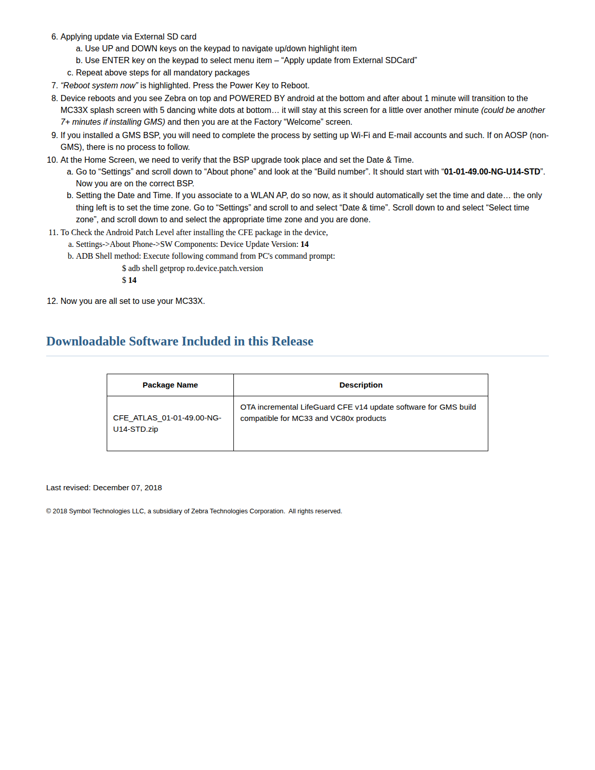Applying update via External SD card
a. Use UP and DOWN keys on the keypad to navigate up/down highlight item
b. Use ENTER key on the keypad to select menu item – “Apply update from External SDCard”
Repeat above steps for all mandatory packages
“Reboot system now” is highlighted. Press the Power Key to Reboot.
Device reboots and you see Zebra on top and POWERED BY android at the bottom and after about 1 minute will transition to the MC33X splash screen with 5 dancing white dots at bottom… it will stay at this screen for a little over another minute (could be another 7+ minutes if installing GMS) and then you are at the Factory “Welcome” screen.
If you installed a GMS BSP, you will need to complete the process by setting up Wi-Fi and E-mail accounts and such. If on AOSP (non-GMS), there is no process to follow.
At the Home Screen, we need to verify that the BSP upgrade took place and set the Date & Time.
Go to “Settings” and scroll down to “About phone” and look at the “Build number”. It should start with “01-01-49.00-NG-U14-STD”. Now you are on the correct BSP.
Setting the Date and Time. If you associate to a WLAN AP, do so now, as it should automatically set the time and date… the only thing left is to set the time zone. Go to “Settings” and scroll to and select “Date & time”. Scroll down to and select “Select time zone”, and scroll down to and select the appropriate time zone and you are done.
To Check the Android Patch Level after installing the CFE package in the device,
Settings->About Phone->SW Components: Device Update Version: 14
ADB Shell method: Execute following command from PC's command prompt:
$ adb shell getprop ro.device.patch.version
$ 14
Now you are all set to use your MC33X.
Downloadable Software Included in this Release
| Package Name | Description |
| --- | --- |
| CFE_ATLAS_01-01-49.00-NG-U14-STD.zip | OTA incremental LifeGuard CFE v14 update software for GMS build compatible for MC33 and VC80x products |
Last revised: December 07, 2018
© 2018 Symbol Technologies LLC, a subsidiary of Zebra Technologies Corporation. All rights reserved.